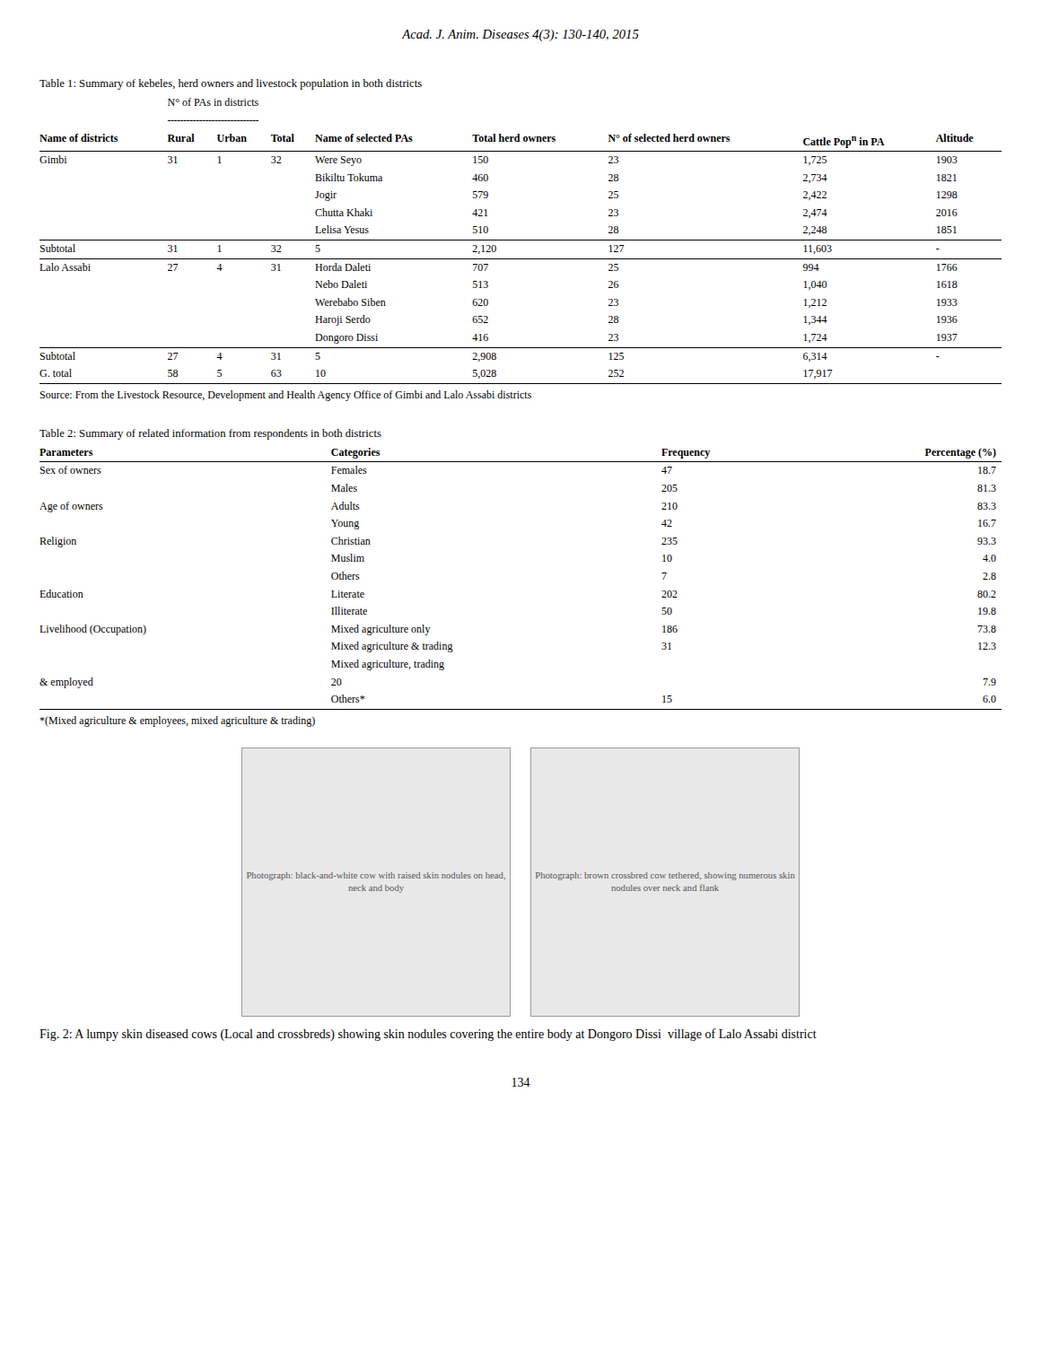Acad. J. Anim. Diseases 4(3): 130-140, 2015
Table 1: Summary of kebeles, herd owners and livestock population in both districts
| | N° of PAs in districts | |
| | ----------------------------- | |
| Name of districts | Rural | Urban | Total | Name of selected PAs | Total herd owners | N° of selected herd owners | Cattle Pop n in PA | Altitude |
| Gimbi | 31 | 1 | 32 | Were Seyo | 150 | 23 | 1,725 | 1903 |
| | | | | Bikiltu Tokuma | 460 | 28 | 2,734 | 1821 |
| | | | | Jogir | 579 | 25 | 2,422 | 1298 |
| | | | | Chutta Khaki | 421 | 23 | 2,474 | 2016 |
| | | | | Lelisa Yesus | 510 | 28 | 2,248 | 1851 |
| Subtotal | 31 | 1 | 32 | 5 | 2,120 | 127 | 11,603 | - |
| Lalo Assabi | 27 | 4 | 31 | Horda Daleti | 707 | 25 | 994 | 1766 |
| | | | | Nebo Daleti | 513 | 26 | 1,040 | 1618 |
| | | | | Werebabo Siben | 620 | 23 | 1,212 | 1933 |
| | | | | Haroji Serdo | 652 | 28 | 1,344 | 1936 |
| | | | | Dongoro Dissi | 416 | 23 | 1,724 | 1937 |
| Subtotal | 27 | 4 | 31 | 5 | 2,908 | 125 | 6,314 | - |
| G. total | 58 | 5 | 63 | 10 | 5,028 | 252 | 17,917 | |
Source: From the Livestock Resource, Development and Health Agency Office of Gimbi and Lalo Assabi districts
Table 2: Summary of related information from respondents in both districts
| Parameters | Categories | Frequency | Percentage (%) |
| --- | --- | --- | --- |
| Sex of owners | Females | 47 | 18.7 |
| | Males | 205 | 81.3 |
| Age of owners | Adults | 210 | 83.3 |
| | Young | 42 | 16.7 |
| Religion | Christian | 235 | 93.3 |
| | Muslim | 10 | 4.0 |
| | Others | 7 | 2.8 |
| Education | Literate | 202 | 80.2 |
| | Illiterate | 50 | 19.8 |
| Livelihood (Occupation) | Mixed agriculture only | 186 | 73.8 |
| | Mixed agriculture & trading | 31 | 12.3 |
| | Mixed agriculture, trading | | |
| & employed | 20 | | 7.9 |
| | Others* | 15 | 6.0 |
*(Mixed agriculture & employees, mixed agriculture & trading)
Photograph: black-and-white cow with raised skin nodules on head, neck and body
Photograph: brown crossbred cow tethered, showing numerous skin nodules over neck and flank
Fig. 2: A lumpy skin diseased cows (Local and crossbreds) showing skin nodules covering the entire body at Dongoro Dissi village of Lalo Assabi district
134